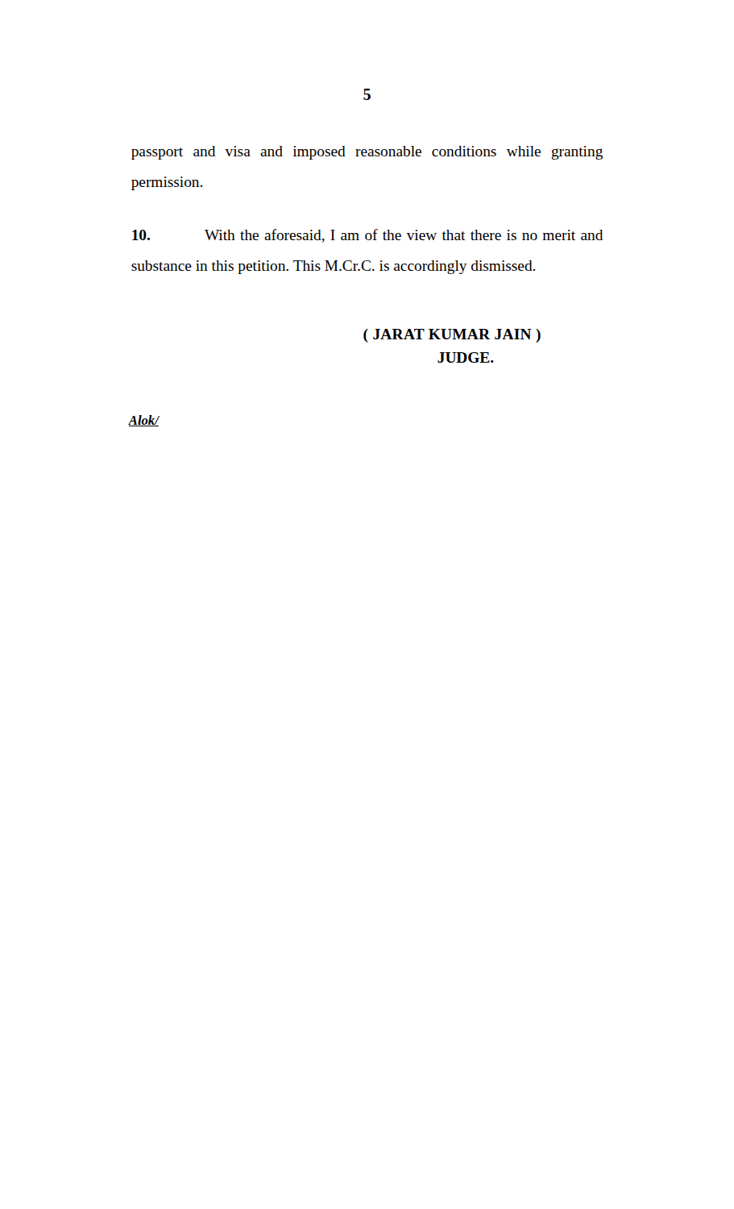5
passport and visa and imposed reasonable conditions while granting permission.
10. With the aforesaid, I am of the view that there is no merit and substance in this petition. This M.Cr.C. is accordingly dismissed.
( JARAT KUMAR JAIN ) JUDGE.
Alok/